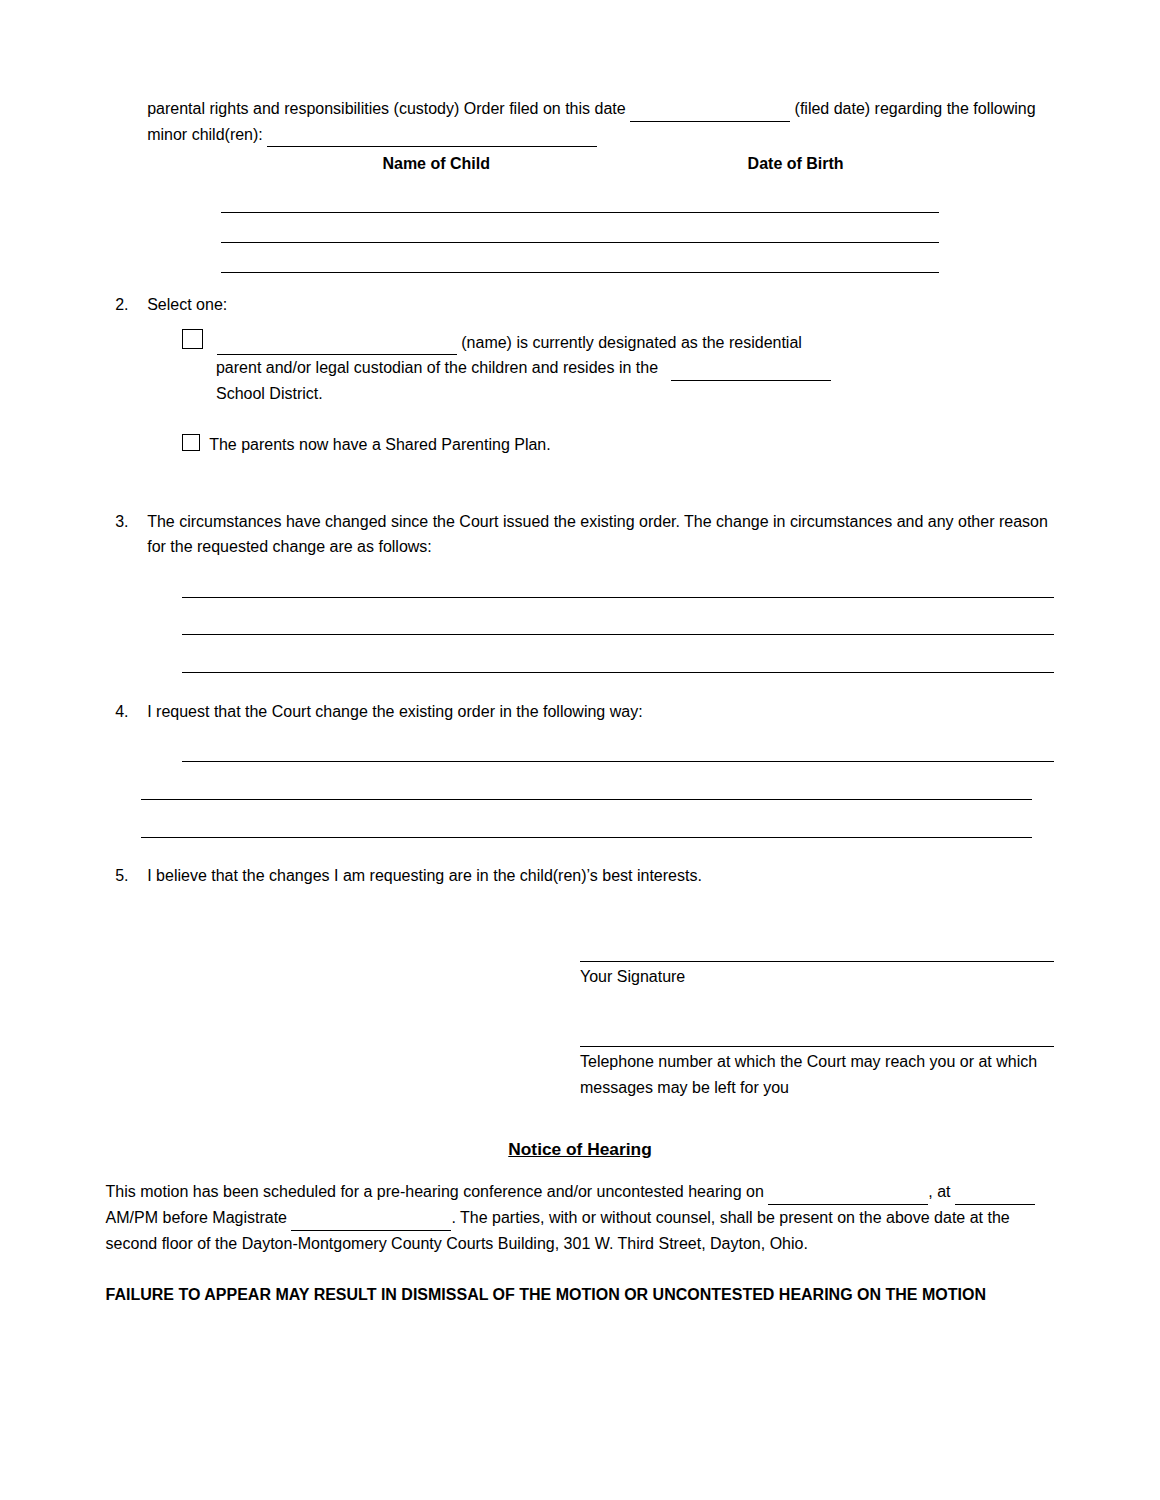parental rights and responsibilities (custody) Order filed on this date (filed date) regarding the following minor child(ren):
| | Name of Child | Date of Birth | |
| --- | --- | --- | --- |
Select one:
(name) is currently designated as the residential
parent and/or legal custodian of the children and resides in the
School District.
The parents now have a Shared Parenting Plan.
The circumstances have changed since the Court issued the existing order. The change in circumstances and any other reason for the requested change are as follows:
I request that the Court change the existing order in the following way:
I believe that the changes I am requesting are in the child(ren)’s best interests.
Your Signature
Telephone number at which the Court may reach you or at which messages may be left for you
Notice of Hearing
This motion has been scheduled for a pre-hearing conference and/or uncontested hearing on , at AM/PM before Magistrate . The parties, with or without counsel, shall be present on the above date at the second floor of the Dayton-Montgomery County Courts Building, 301 W. Third Street, Dayton, Ohio.
FAILURE TO APPEAR MAY RESULT IN DISMISSAL OF THE MOTION OR UNCONTESTED HEARING ON THE MOTION